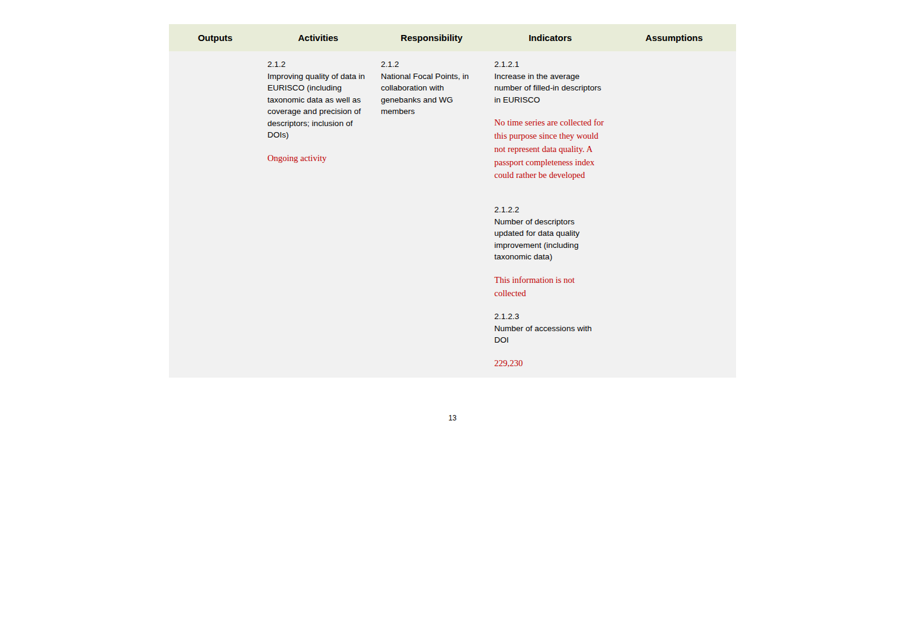| Outputs | Activities | Responsibility | Indicators | Assumptions |
| --- | --- | --- | --- | --- |
| | 2.1.2 Improving quality of data in EURISCO (including taxonomic data as well as coverage and precision of descriptors; inclusion of DOIs) Ongoing activity | 2.1.2 National Focal Points, in collaboration with genebanks and WG members | 2.1.2.1 Increase in the average number of filled-in descriptors in EURISCO No time series are collected for this purpose since they would not represent data quality. A passport completeness index could rather be developed 2.1.2.2 Number of descriptors updated for data quality improvement (including taxonomic data) This information is not collected 2.1.2.3 Number of accessions with DOI 229,230 | |
13